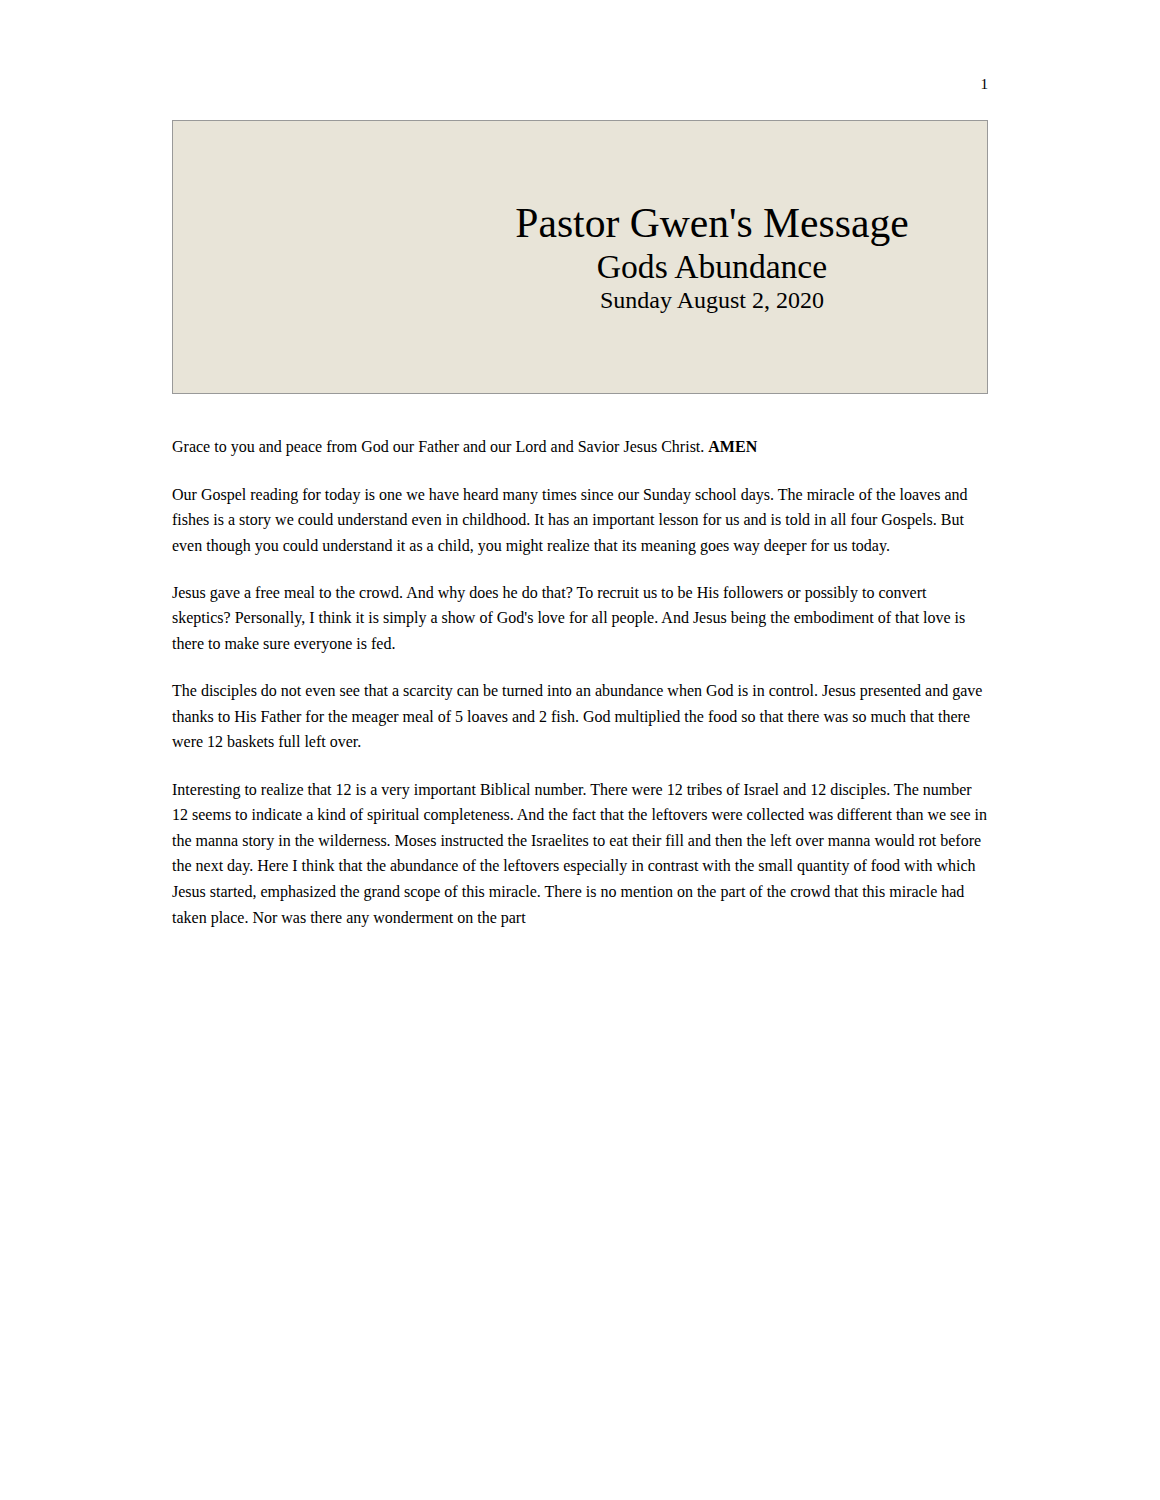1
Pastor Gwen's Message
Gods Abundance
Sunday August 2, 2020
Grace to you and peace from God our Father and our Lord and Savior Jesus Christ. AMEN
Our Gospel reading for today is one we have heard many times since our Sunday school days. The miracle of the loaves and fishes is a story we could understand even in childhood. It has an important lesson for us and is told in all four Gospels. But even though you could understand it as a child, you might realize that its meaning goes way deeper for us today.
Jesus gave a free meal to the crowd. And why does he do that? To recruit us to be His followers or possibly to convert skeptics? Personally, I think it is simply a show of God's love for all people. And Jesus being the embodiment of that love is there to make sure everyone is fed.
The disciples do not even see that a scarcity can be turned into an abundance when God is in control. Jesus presented and gave thanks to His Father for the meager meal of 5 loaves and 2 fish. God multiplied the food so that there was so much that there were 12 baskets full left over.
Interesting to realize that 12 is a very important Biblical number. There were 12 tribes of Israel and 12 disciples. The number 12 seems to indicate a kind of spiritual completeness. And the fact that the leftovers were collected was different than we see in the manna story in the wilderness. Moses instructed the Israelites to eat their fill and then the left over manna would rot before the next day. Here I think that the abundance of the leftovers especially in contrast with the small quantity of food with which Jesus started, emphasized the grand scope of this miracle. There is no mention on the part of the crowd that this miracle had taken place. Nor was there any wonderment on the part